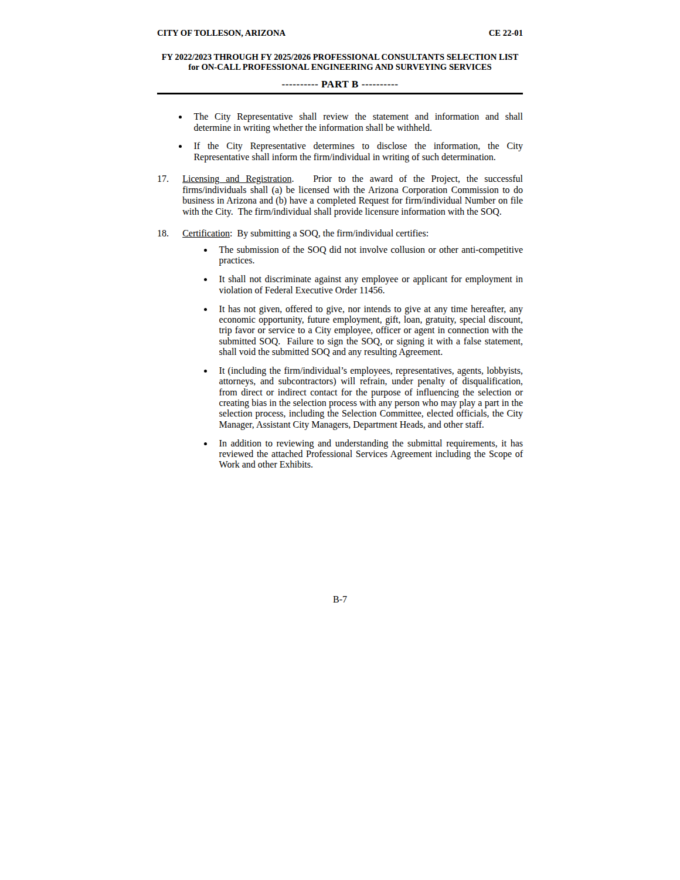CITY OF TOLLESON, ARIZONA CE 22-01
FY 2022/2023 THROUGH FY 2025/2026 PROFESSIONAL CONSULTANTS SELECTION LIST
for ON-CALL PROFESSIONAL ENGINEERING AND SURVEYING SERVICES
---------- PART B ----------
The City Representative shall review the statement and information and shall determine in writing whether the information shall be withheld.
If the City Representative determines to disclose the information, the City Representative shall inform the firm/individual in writing of such determination.
17. Licensing and Registration. Prior to the award of the Project, the successful firms/individuals shall (a) be licensed with the Arizona Corporation Commission to do business in Arizona and (b) have a completed Request for firm/individual Number on file with the City. The firm/individual shall provide licensure information with the SOQ.
18. Certification: By submitting a SOQ, the firm/individual certifies:
The submission of the SOQ did not involve collusion or other anti-competitive practices.
It shall not discriminate against any employee or applicant for employment in violation of Federal Executive Order 11456.
It has not given, offered to give, nor intends to give at any time hereafter, any economic opportunity, future employment, gift, loan, gratuity, special discount, trip favor or service to a City employee, officer or agent in connection with the submitted SOQ. Failure to sign the SOQ, or signing it with a false statement, shall void the submitted SOQ and any resulting Agreement.
It (including the firm/individual’s employees, representatives, agents, lobbyists, attorneys, and subcontractors) will refrain, under penalty of disqualification, from direct or indirect contact for the purpose of influencing the selection or creating bias in the selection process with any person who may play a part in the selection process, including the Selection Committee, elected officials, the City Manager, Assistant City Managers, Department Heads, and other staff.
In addition to reviewing and understanding the submittal requirements, it has reviewed the attached Professional Services Agreement including the Scope of Work and other Exhibits.
B-7